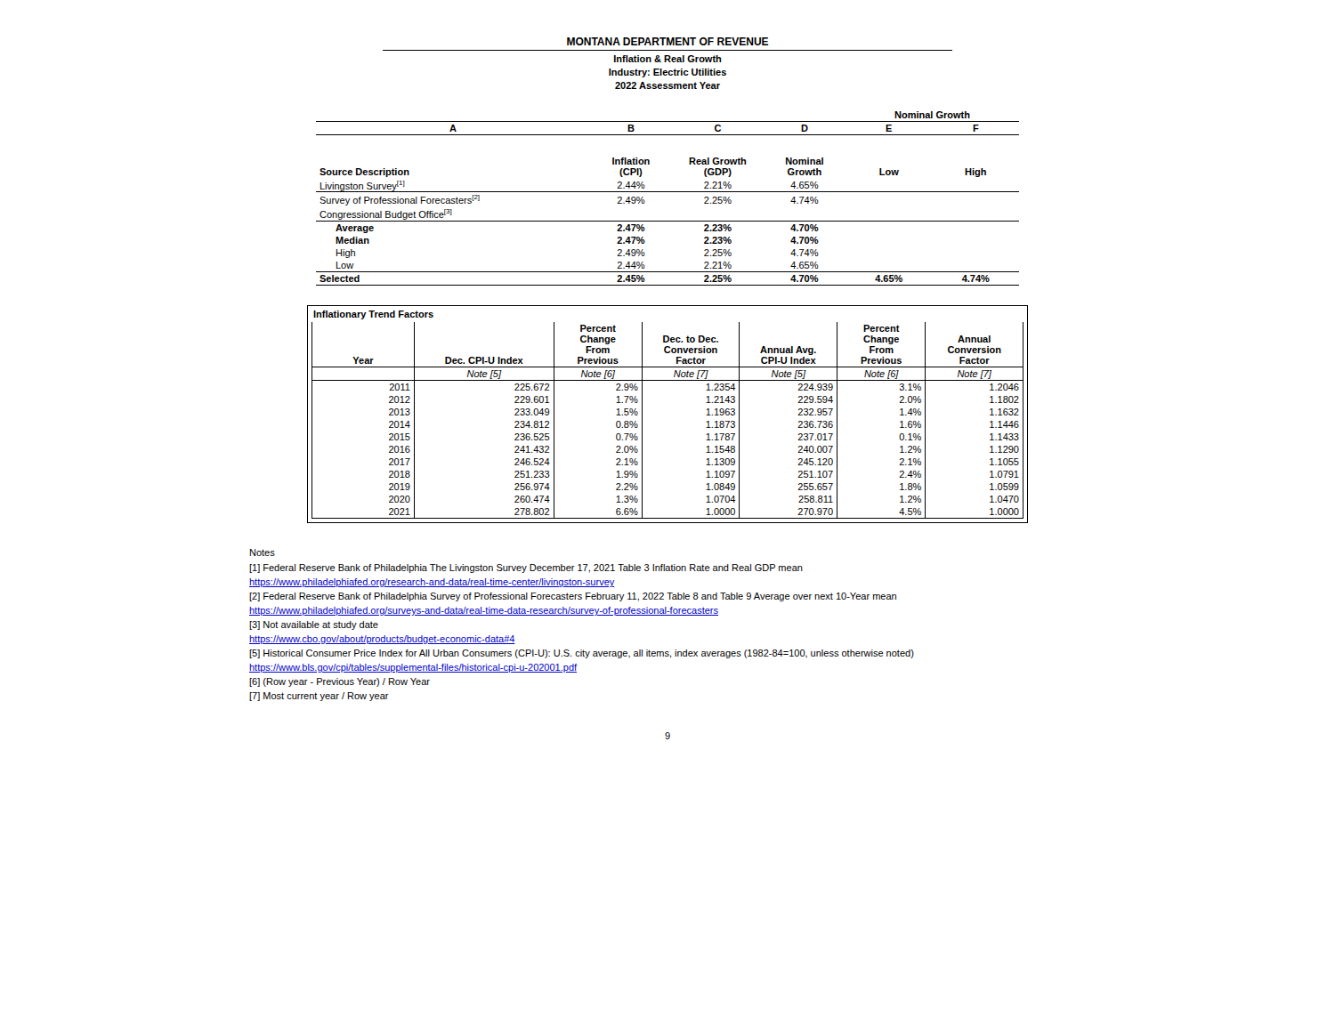MONTANA DEPARTMENT OF REVENUE
Inflation & Real Growth
Industry: Electric Utilities
2022 Assessment Year
| | Nominal Growth |
| A | B | C | D | E | F |
| Source Description | Inflation (CPI) | Real Growth (GDP) | Nominal Growth | Low | High |
| Livingston Survey [1] | 2.44% | 2.21% | 4.65% | | |
| Survey of Professional Forecasters [2] | 2.49% | 2.25% | 4.74% | | |
| Congressional Budget Office [3] | | | | | |
| Average | 2.47% | 2.23% | 4.70% | | |
| Median | 2.47% | 2.23% | 4.70% | | |
| High | 2.49% | 2.25% | 4.74% | | |
| Low | 2.44% | 2.21% | 4.65% | | |
| Selected | 2.45% | 2.25% | 4.70% | 4.65% | 4.74% |
Inflationary Trend Factors
| Year | Dec. CPI-U Index | Percent Change From Previous | Dec. to Dec. Conversion Factor | Annual Avg. CPI-U Index | Percent Change From Previous | Annual Conversion Factor |
| --- | --- | --- | --- | --- | --- | --- |
| | Note [5] | Note [6] | Note [7] | Note [5] | Note [6] | Note [7] |
| 2011 | 225.672 | 2.9% | 1.2354 | 224.939 | 3.1% | 1.2046 |
| 2012 | 229.601 | 1.7% | 1.2143 | 229.594 | 2.0% | 1.1802 |
| 2013 | 233.049 | 1.5% | 1.1963 | 232.957 | 1.4% | 1.1632 |
| 2014 | 234.812 | 0.8% | 1.1873 | 236.736 | 1.6% | 1.1446 |
| 2015 | 236.525 | 0.7% | 1.1787 | 237.017 | 0.1% | 1.1433 |
| 2016 | 241.432 | 2.0% | 1.1548 | 240.007 | 1.2% | 1.1290 |
| 2017 | 246.524 | 2.1% | 1.1309 | 245.120 | 2.1% | 1.1055 |
| 2018 | 251.233 | 1.9% | 1.1097 | 251.107 | 2.4% | 1.0791 |
| 2019 | 256.974 | 2.2% | 1.0849 | 255.657 | 1.8% | 1.0599 |
| 2020 | 260.474 | 1.3% | 1.0704 | 258.811 | 1.2% | 1.0470 |
| 2021 | 278.802 | 6.6% | 1.0000 | 270.970 | 4.5% | 1.0000 |
Notes
[1] Federal Reserve Bank of Philadelphia The Livingston Survey December 17, 2021 Table 3 Inflation Rate and Real GDP mean
https://www.philadelphiafed.org/research-and-data/real-time-center/livingston-survey
[2] Federal Reserve Bank of Philadelphia Survey of Professional Forecasters February 11, 2022 Table 8 and Table 9 Average over next 10-Year mean
https://www.philadelphiafed.org/surveys-and-data/real-time-data-research/survey-of-professional-forecasters
[3] Not available at study date
https://www.cbo.gov/about/products/budget-economic-data#4
[5] Historical Consumer Price Index for All Urban Consumers (CPI-U): U.S. city average, all items, index averages (1982-84=100, unless otherwise noted)
https://www.bls.gov/cpi/tables/supplemental-files/historical-cpi-u-202001.pdf
[6] (Row year - Previous Year) / Row Year
[7] Most current year / Row year
9